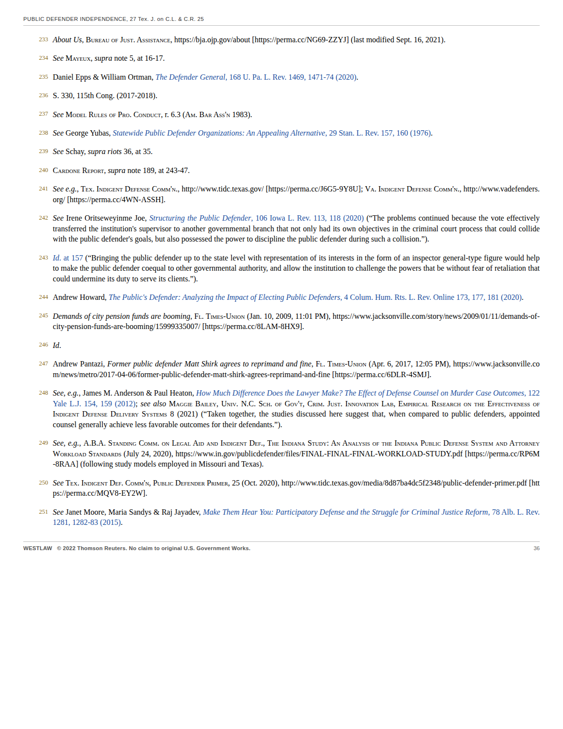PUBLIC DEFENDER INDEPENDENCE, 27 Tex. J. on C.L. & C.R. 25
233
About Us, Bureau of Just. Assistance, https://bja.ojp.gov/about [https://perma.cc/NG69-ZZYJ] (last modified Sept. 16, 2021).
234
See Mayeux, supra note 5, at 16-17.
235
Daniel Epps & William Ortman, The Defender General, 168 U. Pa. L. Rev. 1469, 1471-74 (2020).
236
S. 330, 115th Cong. (2017-2018).
237
See Model Rules of Pro. Conduct, r. 6.3 (Am. Bar Ass'n 1983).
238
See George Yubas, Statewide Public Defender Organizations: An Appealing Alternative, 29 Stan. L. Rev. 157, 160 (1976).
239
See Schay, supra riots 36, at 35.
240
Cardone Report, supra note 189, at 243-47.
241
See e.g., Tex. Indigent Defense Comm'n., http://www.tidc.texas.gov/ [https://perma.cc/J6G5-9Y8U]; Va. Indigent Defense Comm'n., http://www.vadefenders.org/ [https://perma.cc/4WN-ASSH].
242
See Irene Oritseweyinme Joe, Structuring the Public Defender, 106 Iowa L. Rev. 113, 118 (2020) (“The problems continued because the vote effectively transferred the institution's supervisor to another governmental branch that not only had its own objectives in the criminal court process that could collide with the public defender's goals, but also possessed the power to discipline the public defender during such a collision.”).
243
Id. at 157 (“Bringing the public defender up to the state level with representation of its interests in the form of an inspector general-type figure would help to make the public defender coequal to other governmental authority, and allow the institution to challenge the powers that be without fear of retaliation that could undermine its duty to serve its clients.”).
244
Andrew Howard, The Public's Defender: Analyzing the Impact of Electing Public Defenders, 4 Colum. Hum. Rts. L. Rev. Online 173, 177, 181 (2020).
245
Demands of city pension funds are booming, Fl. Times-Union (Jan. 10, 2009, 11:01 PM), https://www.jacksonville.com/story/news/2009/01/11/demands-of-city-pension-funds-are-booming/15999335007/ [https://perma.cc/8LAM-8HX9].
246
Id.
247
Andrew Pantazi, Former public defender Matt Shirk agrees to reprimand and fine, Fl. Times-Union (Apr. 6, 2017, 12:05 PM), https://www.jacksonville.com/news/metro/2017-04-06/former-public-defender-matt-shirk-agrees-reprimand-and-fine [https://perma.cc/6DLR-4SMJ].
248
See, e.g., James M. Anderson & Paul Heaton, How Much Difference Does the Lawyer Make? The Effect of Defense Counsel on Murder Case Outcomes, 122 Yale L.J. 154, 159 (2012); see also Maggie Bailey, Univ. N.C. Sch. of Gov't, Crim. Just. Innovation Lab, Empirical Research on the Effectiveness of Indigent Defense Delivery Systems 8 (2021) (“Taken together, the studies discussed here suggest that, when compared to public defenders, appointed counsel generally achieve less favorable outcomes for their defendants.”).
249
See, e.g., A.B.A. Standing Comm. on Legal Aid and Indigent Def., The Indiana Study: An Analysis of the Indiana Public Defense System and Attorney Workload Standards (July 24, 2020), https://www.in.gov/publicdefender/files/FINAL-FINAL-FINAL-WORKLOAD-STUDY.pdf [https://perma.cc/RP6M-8RAA] (following study models employed in Missouri and Texas).
250
See Tex. Indigent Def. Comm'n, Public Defender Primer, 25 (Oct. 2020), http://www.tidc.texas.gov/media/8d87ba4dc5f2348/public-defender-primer.pdf [https://perma.cc/MQV8-EY2W].
251
See Janet Moore, Maria Sandys & Raj Jayadev, Make Them Hear You: Participatory Defense and the Struggle for Criminal Justice Reform, 78 Alb. L. Rev. 1281, 1282-83 (2015).
WESTLAW © 2022 Thomson Reuters. No claim to original U.S. Government Works.
36